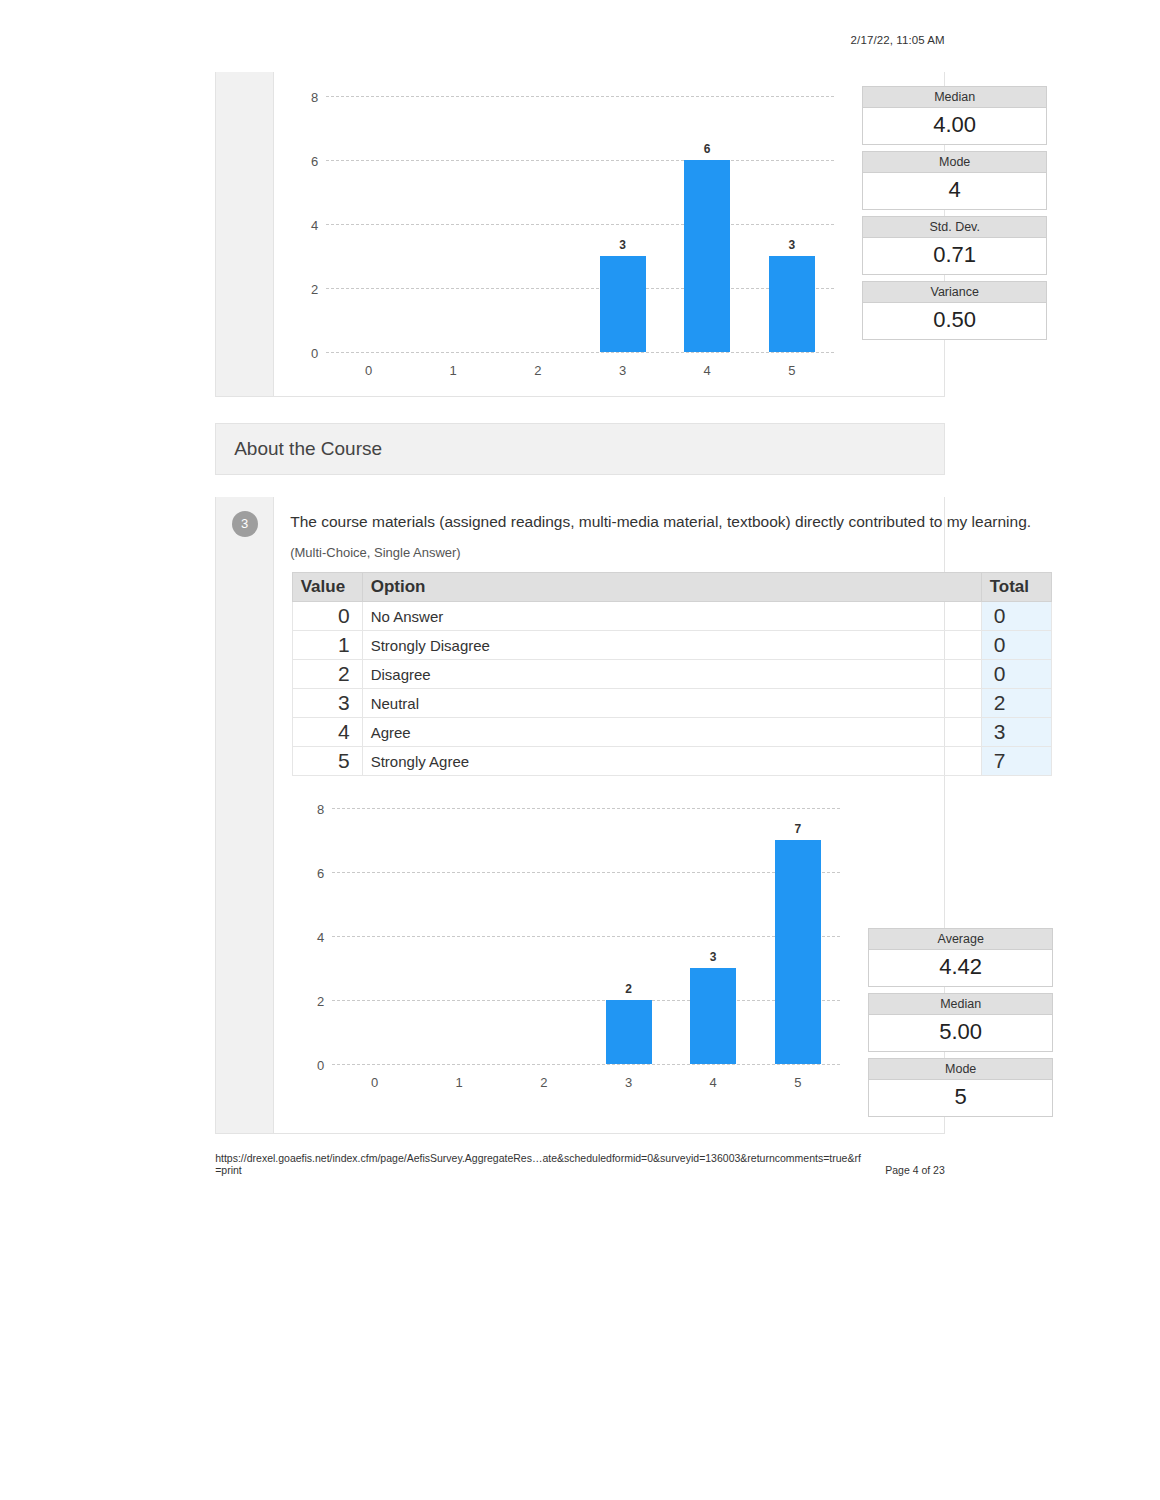2/17/22, 11:05 AM
8
6
4
2
0
3
6
3
012345
Median
4.00
Mode
4
Std. Dev.
0.71
Variance
0.50
About the Course
3
The course materials (assigned readings, multi-media material, textbook) directly contributed to my learning.
(Multi-Choice, Single Answer)
| Value | Option | Total |
| --- | --- | --- |
| 0 | No Answer | 0 |
| 1 | Strongly Disagree | 0 |
| 2 | Disagree | 0 |
| 3 | Neutral | 2 |
| 4 | Agree | 3 |
| 5 | Strongly Agree | 7 |
8
6
4
2
0
2
3
7
012345
Average
4.42
Median
5.00
Mode
5
https://drexel.goaefis.net/index.cfm/page/AefisSurvey.AggregateRes…ate&scheduledformid=0&surveyid=136003&returncomments=true&rf=print
Page 4 of 23